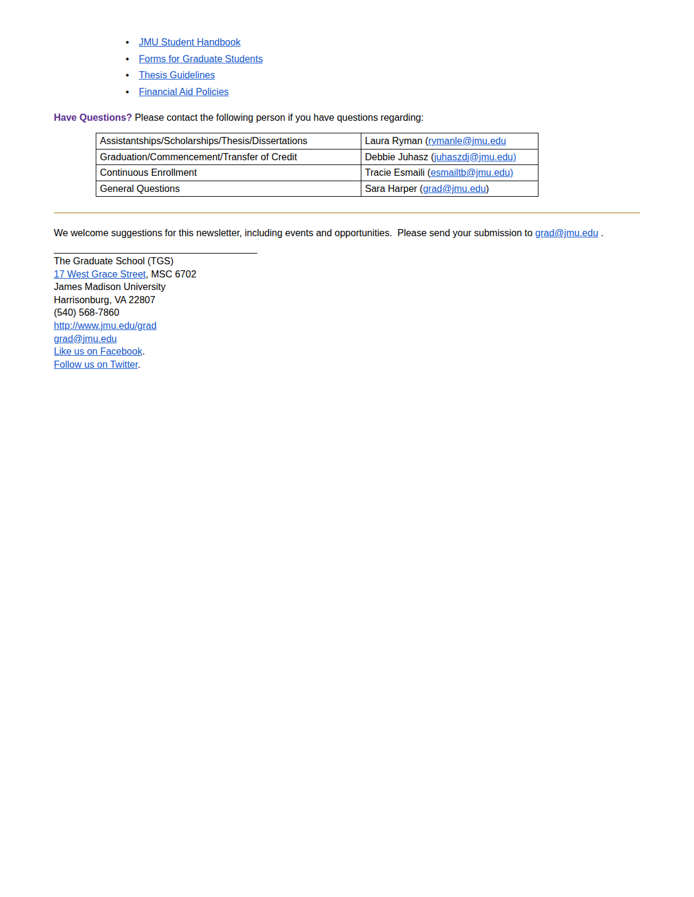JMU Student Handbook
Forms for Graduate Students
Thesis Guidelines
Financial Aid Policies
Have Questions? Please contact the following person if you have questions regarding:
| Assistantships/Scholarships/Thesis/Dissertations | Laura Ryman ( rymanle@jmu.edu |
| Graduation/Commencement/Transfer of Credit | Debbie Juhasz ( juhaszdj@jmu.edu) |
| Continuous Enrollment | Tracie Esmaili ( esmailtb@jmu.edu) |
| General Questions | Sara Harper ( grad@jmu.edu ) |
We welcome suggestions for this newsletter, including events and opportunities. Please send your submission to grad@jmu.edu .
The Graduate School (TGS)
17 West Grace Street, MSC 6702
James Madison University
Harrisonburg, VA 22807
(540) 568-7860
http://www.jmu.edu/grad
grad@jmu.edu
Like us on Facebook.
Follow us on Twitter.